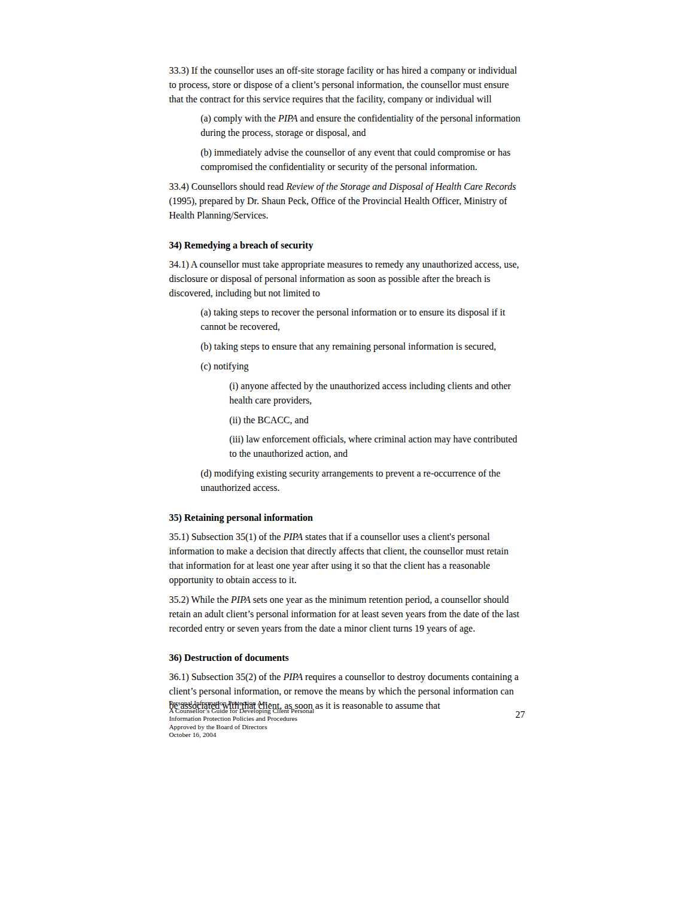33.3) If the counsellor uses an off-site storage facility or has hired a company or individual to process, store or dispose of a client’s personal information, the counsellor must ensure that the contract for this service requires that the facility, company or individual will
(a) comply with the PIPA and ensure the confidentiality of the personal information during the process, storage or disposal, and
(b) immediately advise the counsellor of any event that could compromise or has compromised the confidentiality or security of the personal information.
33.4) Counsellors should read Review of the Storage and Disposal of Health Care Records (1995), prepared by Dr. Shaun Peck, Office of the Provincial Health Officer, Ministry of Health Planning/Services.
34) Remedying a breach of security
34.1) A counsellor must take appropriate measures to remedy any unauthorized access, use, disclosure or disposal of personal information as soon as possible after the breach is discovered, including but not limited to
(a) taking steps to recover the personal information or to ensure its disposal if it cannot be recovered,
(b) taking steps to ensure that any remaining personal information is secured,
(c) notifying
(i) anyone affected by the unauthorized access including clients and other health care providers,
(ii) the BCACC, and
(iii) law enforcement officials, where criminal action may have contributed to the unauthorized action, and
(d) modifying existing security arrangements to prevent a re-occurrence of the unauthorized access.
35) Retaining personal information
35.1) Subsection 35(1) of the PIPA states that if a counsellor uses a client's personal information to make a decision that directly affects that client, the counsellor must retain that information for at least one year after using it so that the client has a reasonable opportunity to obtain access to it.
35.2) While the PIPA sets one year as the minimum retention period, a counsellor should retain an adult client’s personal information for at least seven years from the date of the last recorded entry or seven years from the date a minor client turns 19 years of age.
36) Destruction of documents
36.1) Subsection 35(2) of the PIPA requires a counsellor to destroy documents containing a client’s personal information, or remove the means by which the personal information can be associated with that client, as soon as it is reasonable to assume that
Personal Information Protection Act -
A Counsellor’s Guide for Developing Client Personal
Information Protection Policies and Procedures
Approved by the Board of Directors
October 16, 2004
27